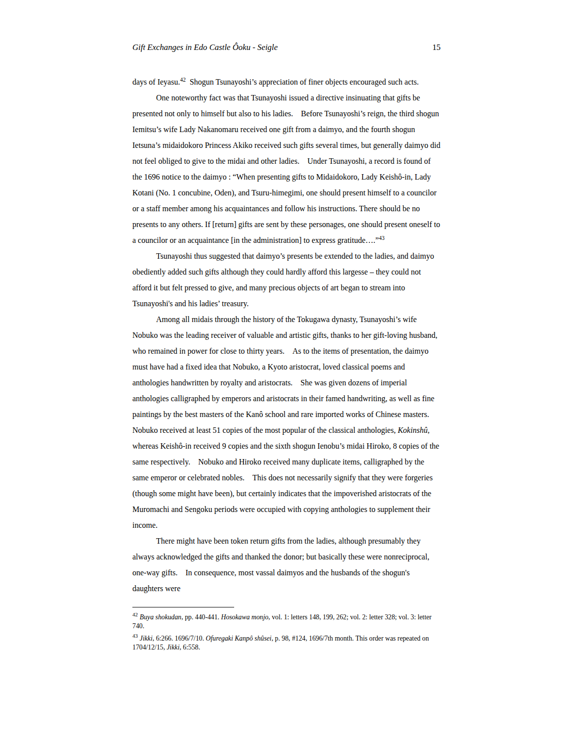Gift Exchanges in Edo Castle Ôoku - Seigle 15
days of Ieyasu.42 Shogun Tsunayoshi’s appreciation of finer objects encouraged such acts.
One noteworthy fact was that Tsunayoshi issued a directive insinuating that gifts be presented not only to himself but also to his ladies. Before Tsunayoshi’s reign, the third shogun Iemitsu’s wife Lady Nakanomaru received one gift from a daimyo, and the fourth shogun Ietsuna’s midaidokoro Princess Akiko received such gifts several times, but generally daimyo did not feel obliged to give to the midai and other ladies. Under Tsunayoshi, a record is found of the 1696 notice to the daimyo : “When presenting gifts to Midaidokoro, Lady Keishô-in, Lady Kotani (No. 1 concubine, Oden), and Tsuru-himegimi, one should present himself to a councilor or a staff member among his acquaintances and follow his instructions. There should be no presents to any others. If [return] gifts are sent by these personages, one should present oneself to a councilor or an acquaintance [in the administration] to express gratitude….”43
Tsunayoshi thus suggested that daimyo’s presents be extended to the ladies, and daimyo obediently added such gifts although they could hardly afford this largesse – they could not afford it but felt pressed to give, and many precious objects of art began to stream into Tsunayoshi's and his ladies’ treasury.
Among all midais through the history of the Tokugawa dynasty, Tsunayoshi’s wife Nobuko was the leading receiver of valuable and artistic gifts, thanks to her gift-loving husband, who remained in power for close to thirty years. As to the items of presentation, the daimyo must have had a fixed idea that Nobuko, a Kyoto aristocrat, loved classical poems and anthologies handwritten by royalty and aristocrats. She was given dozens of imperial anthologies calligraphed by emperors and aristocrats in their famed handwriting, as well as fine paintings by the best masters of the Kanô school and rare imported works of Chinese masters. Nobuko received at least 51 copies of the most popular of the classical anthologies, Kokinshû, whereas Keishô-in received 9 copies and the sixth shogun Ienobu’s midai Hiroko, 8 copies of the same respectively. Nobuko and Hiroko received many duplicate items, calligraphed by the same emperor or celebrated nobles. This does not necessarily signify that they were forgeries (though some might have been), but certainly indicates that the impoverished aristocrats of the Muromachi and Sengoku periods were occupied with copying anthologies to supplement their income.
There might have been token return gifts from the ladies, although presumably they always acknowledged the gifts and thanked the donor; but basically these were nonreciprocal, one-way gifts. In consequence, most vassal daimyos and the husbands of the shogun's daughters were
42 Buya shokudan, pp. 440-441. Hosokawa monjo, vol. 1: letters 148, 199, 262; vol. 2: letter 328; vol. 3: letter 740.
43 Jikki, 6:266. 1696/7/10. Ofuregaki Kanpô shûsei, p. 98, #124, 1696/7th month. This order was repeated on 1704/12/15, Jikki, 6:558.